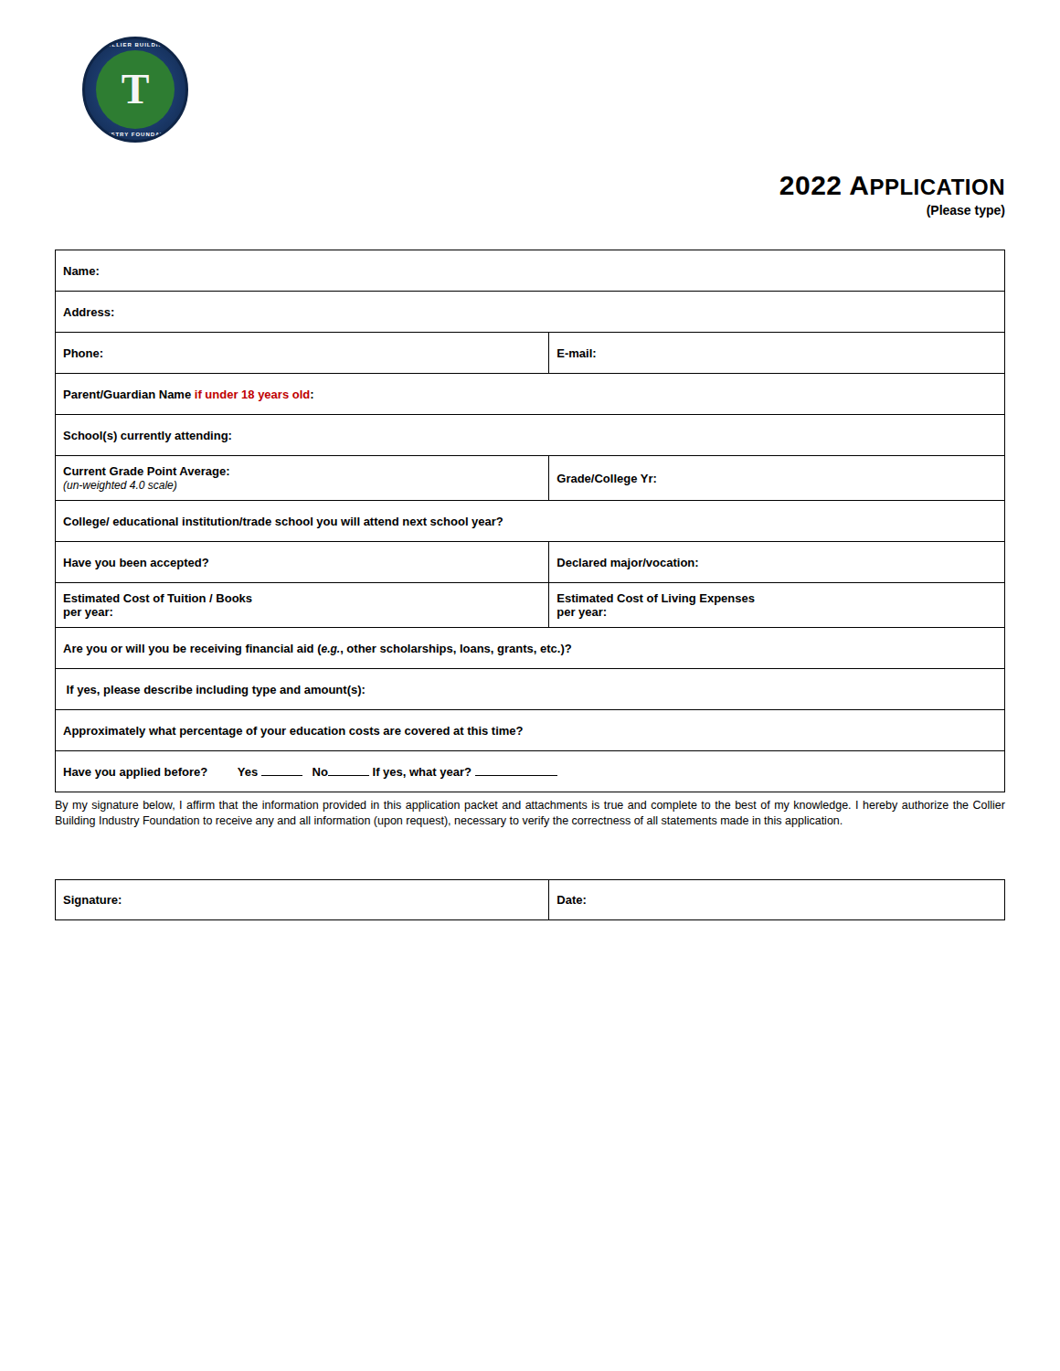COLLIER BUILDING
T
INDUSTRY FOUNDATION
2022 APPLICATION
(Please type)
| Name: |
| Address: |
| Phone: | E-mail: |
| Parent/Guardian Name if under 18 years old : |
| School(s) currently attending: |
| Current Grade Point Average: (un-weighted 4.0 scale) | Grade/College Yr: |
| College/ educational institution/trade school you will attend next school year? |
| Have you been accepted? | Declared major/vocation: |
| Estimated Cost of Tuition / Books per year: | Estimated Cost of Living Expenses per year: |
| Are you or will you be receiving financial aid ( e.g. , other scholarships, loans, grants, etc.)? |
| If yes, please describe including type and amount(s): |
| Approximately what percentage of your education costs are covered at this time? |
| Have you applied before? Yes No If yes, what year? |
By my signature below, I affirm that the information provided in this application packet and attachments is true and complete to the best of my knowledge. I hereby authorize the Collier Building Industry Foundation to receive any and all information (upon request), necessary to verify the correctness of all statements made in this application.
| Signature: | Date: |